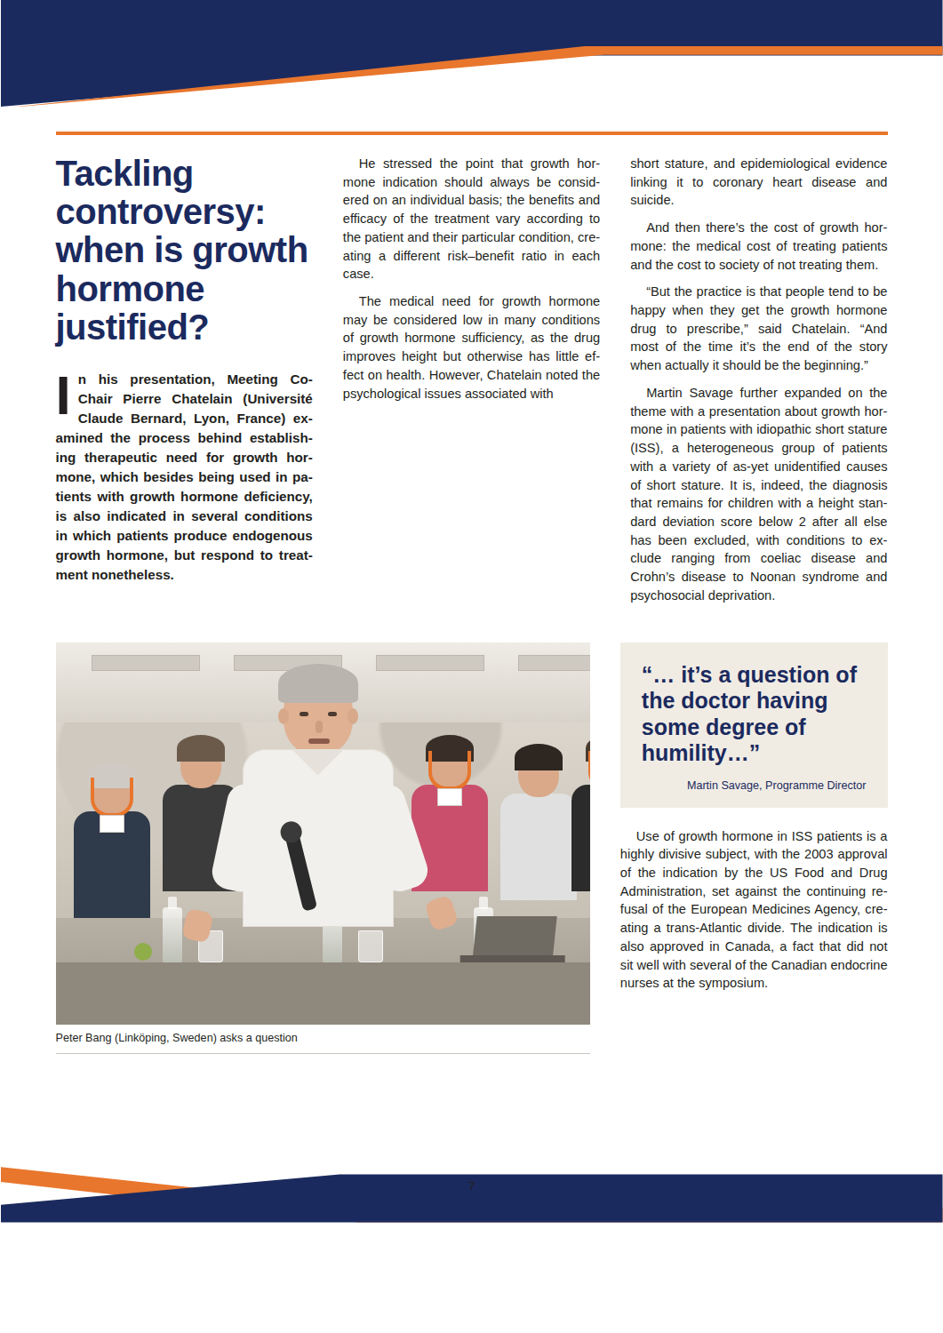Tackling controversy: when is growth hormone justified?
In his presentation, Meeting Co-Chair Pierre Chatelain (Université Claude Bernard, Lyon, France) examined the process behind establishing therapeutic need for growth hormone, which besides being used in patients with growth hormone deficiency, is also indicated in several conditions in which patients produce endogenous growth hormone, but respond to treatment nonetheless.
He stressed the point that growth hormone indication should always be considered on an individual basis; the benefits and efficacy of the treatment vary according to the patient and their particular condition, creating a different risk–benefit ratio in each case.
The medical need for growth hormone may be considered low in many conditions of growth hormone sufficiency, as the drug improves height but otherwise has little effect on health. However, Chatelain noted the psychological issues associated with
short stature, and epidemiological evidence linking it to coronary heart disease and suicide.
And then there’s the cost of growth hormone: the medical cost of treating patients and the cost to society of not treating them.
“But the practice is that people tend to be happy when they get the growth hormone drug to prescribe,” said Chatelain. “And most of the time it’s the end of the story when actually it should be the beginning.”
Martin Savage further expanded on the theme with a presentation about growth hormone in patients with idiopathic short stature (ISS), a heterogeneous group of patients with a variety of as-yet unidentified causes of short stature. It is, indeed, the diagnosis that remains for children with a height standard deviation score below 2 after all else has been excluded, with conditions to exclude ranging from coeliac disease and Crohn’s disease to Noonan syndrome and psychosocial deprivation.
Peter Bang (Linköping, Sweden) asks a question
“… it’s a question of the doctor having some degree of humility…”
Martin Savage, Programme Director
Use of growth hormone in ISS patients is a highly divisive subject, with the 2003 approval of the indication by the US Food and Drug Administration, set against the continuing refusal of the European Medicines Agency, creating a trans-Atlantic divide. The indication is also approved in Canada, a fact that did not sit well with several of the Canadian endocrine nurses at the symposium.
7
Springer Healthcare